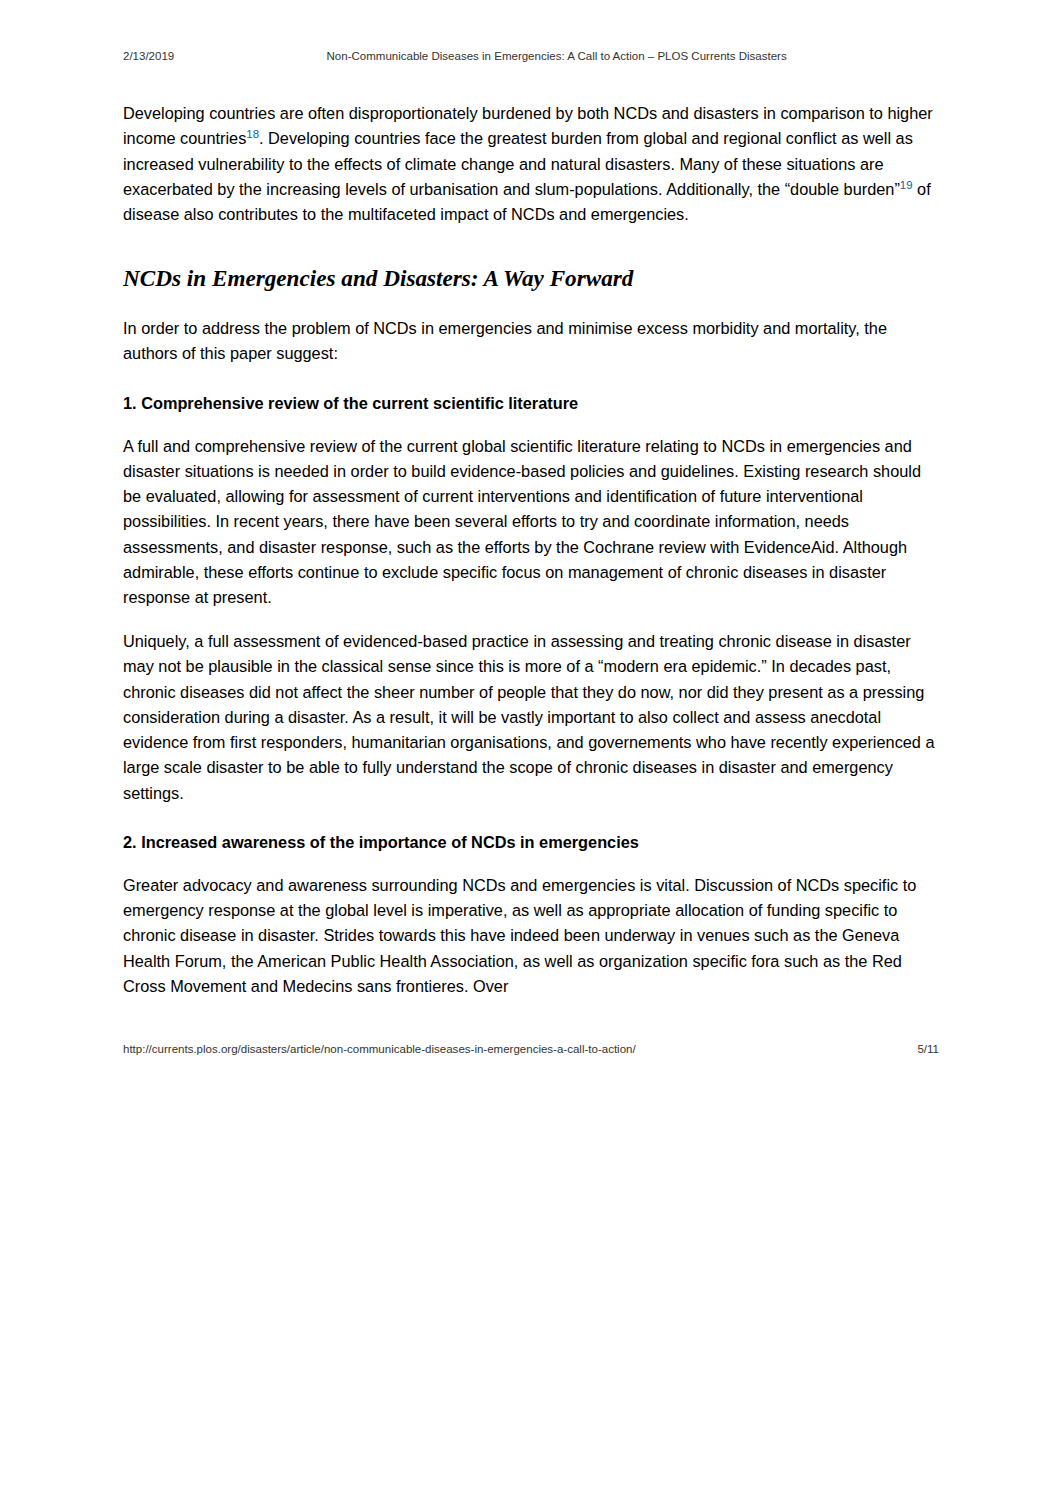2/13/2019 Non-Communicable Diseases in Emergencies: A Call to Action – PLOS Currents Disasters
Developing countries are often disproportionately burdened by both NCDs and disasters in comparison to higher income countries18. Developing countries face the greatest burden from global and regional conflict as well as increased vulnerability to the effects of climate change and natural disasters. Many of these situations are exacerbated by the increasing levels of urbanisation and slum-populations. Additionally, the “double burden”19 of disease also contributes to the multifaceted impact of NCDs and emergencies.
NCDs in Emergencies and Disasters: A Way Forward
In order to address the problem of NCDs in emergencies and minimise excess morbidity and mortality, the authors of this paper suggest:
1. Comprehensive review of the current scientific literature
A full and comprehensive review of the current global scientific literature relating to NCDs in emergencies and disaster situations is needed in order to build evidence-based policies and guidelines. Existing research should be evaluated, allowing for assessment of current interventions and identification of future interventional possibilities. In recent years, there have been several efforts to try and coordinate information, needs assessments, and disaster response, such as the efforts by the Cochrane review with EvidenceAid. Although admirable, these efforts continue to exclude specific focus on management of chronic diseases in disaster response at present.
Uniquely, a full assessment of evidenced-based practice in assessing and treating chronic disease in disaster may not be plausible in the classical sense since this is more of a “modern era epidemic.” In decades past, chronic diseases did not affect the sheer number of people that they do now, nor did they present as a pressing consideration during a disaster. As a result, it will be vastly important to also collect and assess anecdotal evidence from first responders, humanitarian organisations, and governements who have recently experienced a large scale disaster to be able to fully understand the scope of chronic diseases in disaster and emergency settings.
2. Increased awareness of the importance of NCDs in emergencies
Greater advocacy and awareness surrounding NCDs and emergencies is vital. Discussion of NCDs specific to emergency response at the global level is imperative, as well as appropriate allocation of funding specific to chronic disease in disaster. Strides towards this have indeed been underway in venues such as the Geneva Health Forum, the American Public Health Association, as well as organization specific fora such as the Red Cross Movement and Medecins sans frontieres. Over
http://currents.plos.org/disasters/article/non-communicable-diseases-in-emergencies-a-call-to-action/ 5/11